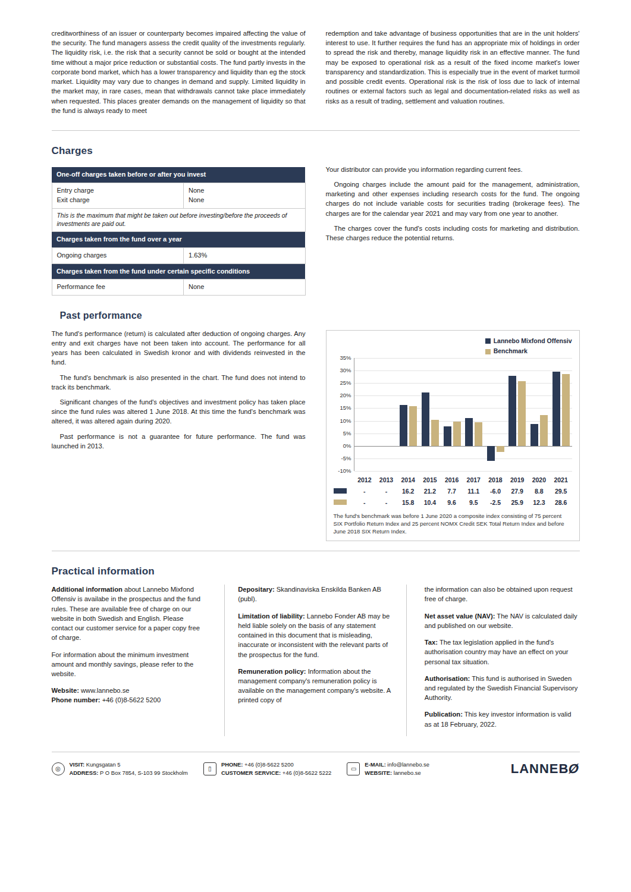creditworthiness of an issuer or counterparty becomes impaired affecting the value of the security. The fund managers assess the credit quality of the investments regularly. The liquidity risk, i.e. the risk that a security cannot be sold or bought at the intended time without a major price reduction or substantial costs. The fund partly invests in the corporate bond market, which has a lower transparency and liquidity than eg the stock market. Liquidity may vary due to changes in demand and supply. Limited liquidity in the market may, in rare cases, mean that withdrawals cannot take place immediately when requested. This places greater demands on the management of liquidity so that the fund is always ready to meet
redemption and take advantage of business opportunities that are in the unit holders' interest to use. It further requires the fund has an appropriate mix of holdings in order to spread the risk and thereby, manage liquidity risk in an effective manner. The fund may be exposed to operational risk as a result of the fixed income market's lower transparency and standardization. This is especially true in the event of market turmoil and possible credit events. Operational risk is the risk of loss due to lack of internal routines or external factors such as legal and documentation-related risks as well as risks as a result of trading, settlement and valuation routines.
Charges
| One-off charges taken before or after you invest |
| --- |
| Entry charge Exit charge | None None |
| This is the maximum that might be taken out before investing/before the proceeds of investments are paid out. |
| Charges taken from the fund over a year |
| Ongoing charges | 1.63% |
| Charges taken from the fund under certain specific conditions |
| Performance fee | None |
Your distributor can provide you information regarding current fees.
Ongoing charges include the amount paid for the management, administration, marketing and other expenses including research costs for the fund. The ongoing charges do not include variable costs for securities trading (brokerage fees). The charges are for the calendar year 2021 and may vary from one year to another.
The charges cover the fund's costs including costs for marketing and distribution. These charges reduce the potential returns.
Past performance
The fund's performance (return) is calculated after deduction of ongoing charges. Any entry and exit charges have not been taken into account. The performance for all years has been calculated in Swedish kronor and with dividends reinvested in the fund.
The fund's benchmark is also presented in the chart. The fund does not intend to track its benchmark.
Significant changes of the fund's objectives and investment policy has taken place since the fund rules was altered 1 June 2018. At this time the fund's benchmark was altered, it was altered again during 2020.
Past performance is not a guarantee for future performance. The fund was launched in 2013.
Lannebo Mixfond Offensiv
Benchmark
35%
30%
25%
20%
15%
10%
5%
0%
-5%
-10%
| | 2012 | 2013 | 2014 | 2015 | 2016 | 2017 | 2018 | 2019 | 2020 | 2021 |
| | - | - | 16.2 | 21.2 | 7.7 | 11.1 | -6.0 | 27.9 | 8.8 | 29.5 |
| | - | - | 15.8 | 10.4 | 9.6 | 9.5 | -2.5 | 25.9 | 12.3 | 28.6 |
The fund's benchmark was before 1 June 2020 a composite index consisting of 75 percent SIX Portfolio Return Index and 25 percent NOMX Credit SEK Total Return Index and before June 2018 SIX Return Index.
Practical information
Additional information about Lannebo Mixfond Offensiv is availabe in the prospectus and the fund rules. These are available free of charge on our website in both Swedish and English. Please contact our customer service for a paper copy free of charge.
For information about the minimum investment amount and monthly savings, please refer to the website.
Website: www.lannebo.se
Phone number: +46 (0)8-5622 5200
Depositary: Skandinaviska Enskilda Banken AB (publ).
Limitation of liability: Lannebo Fonder AB may be held liable solely on the basis of any statement contained in this document that is misleading, inaccurate or inconsistent with the relevant parts of the prospectus for the fund.
Remuneration policy: Information about the management company's remuneration policy is available on the management company's website. A printed copy of
the information can also be obtained upon request free of charge.
Net asset value (NAV): The NAV is calculated daily and published on our website.
Tax: The tax legislation applied in the fund's authorisation country may have an effect on your personal tax situation.
Authorisation: This fund is authorised in Sweden and regulated by the Swedish Financial Supervisory Authority.
Publication: This key investor information is valid as at 18 February, 2022.
◎
VISIT: Kungsgatan 5
ADDRESS: P O Box 7854, S-103 99 Stockholm
▯
PHONE: +46 (0)8-5622 5200
CUSTOMER SERVICE: +46 (0)8-5622 5222
▭
E-MAIL: info@lannebo.se
WEBSITE: lannebo.se
LANNEBØ